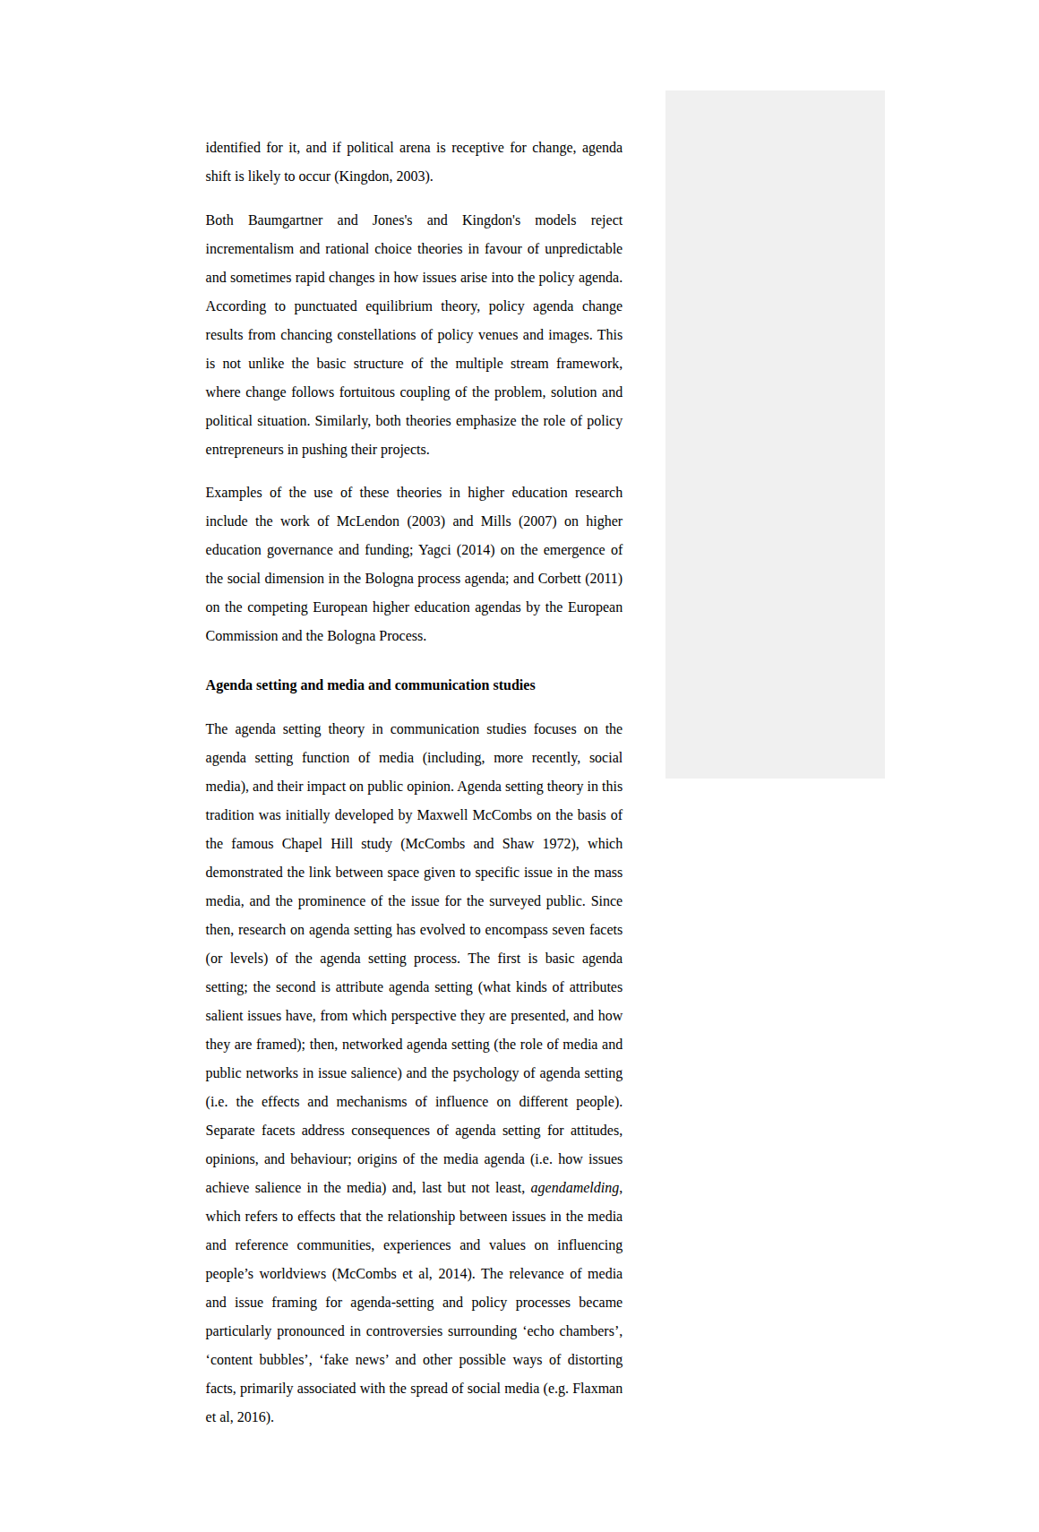identified for it, and if political arena is receptive for change, agenda shift is likely to occur (Kingdon, 2003).
Both Baumgartner and Jones's and Kingdon's models reject incrementalism and rational choice theories in favour of unpredictable and sometimes rapid changes in how issues arise into the policy agenda. According to punctuated equilibrium theory, policy agenda change results from chancing constellations of policy venues and images. This is not unlike the basic structure of the multiple stream framework, where change follows fortuitous coupling of the problem, solution and political situation. Similarly, both theories emphasize the role of policy entrepreneurs in pushing their projects.
Examples of the use of these theories in higher education research include the work of McLendon (2003) and Mills (2007) on higher education governance and funding; Yagci (2014) on the emergence of the social dimension in the Bologna process agenda; and Corbett (2011) on the competing European higher education agendas by the European Commission and the Bologna Process.
Agenda setting and media and communication studies
The agenda setting theory in communication studies focuses on the agenda setting function of media (including, more recently, social media), and their impact on public opinion. Agenda setting theory in this tradition was initially developed by Maxwell McCombs on the basis of the famous Chapel Hill study (McCombs and Shaw 1972), which demonstrated the link between space given to specific issue in the mass media, and the prominence of the issue for the surveyed public. Since then, research on agenda setting has evolved to encompass seven facets (or levels) of the agenda setting process. The first is basic agenda setting; the second is attribute agenda setting (what kinds of attributes salient issues have, from which perspective they are presented, and how they are framed); then, networked agenda setting (the role of media and public networks in issue salience) and the psychology of agenda setting (i.e. the effects and mechanisms of influence on different people). Separate facets address consequences of agenda setting for attitudes, opinions, and behaviour; origins of the media agenda (i.e. how issues achieve salience in the media) and, last but not least, agendamelding, which refers to effects that the relationship between issues in the media and reference communities, experiences and values on influencing people’s worldviews (McCombs et al, 2014). The relevance of media and issue framing for agenda-setting and policy processes became particularly pronounced in controversies surrounding ‘echo chambers’, ‘content bubbles’, ‘fake news’ and other possible ways of distorting facts, primarily associated with the spread of social media (e.g. Flaxman et al, 2016).